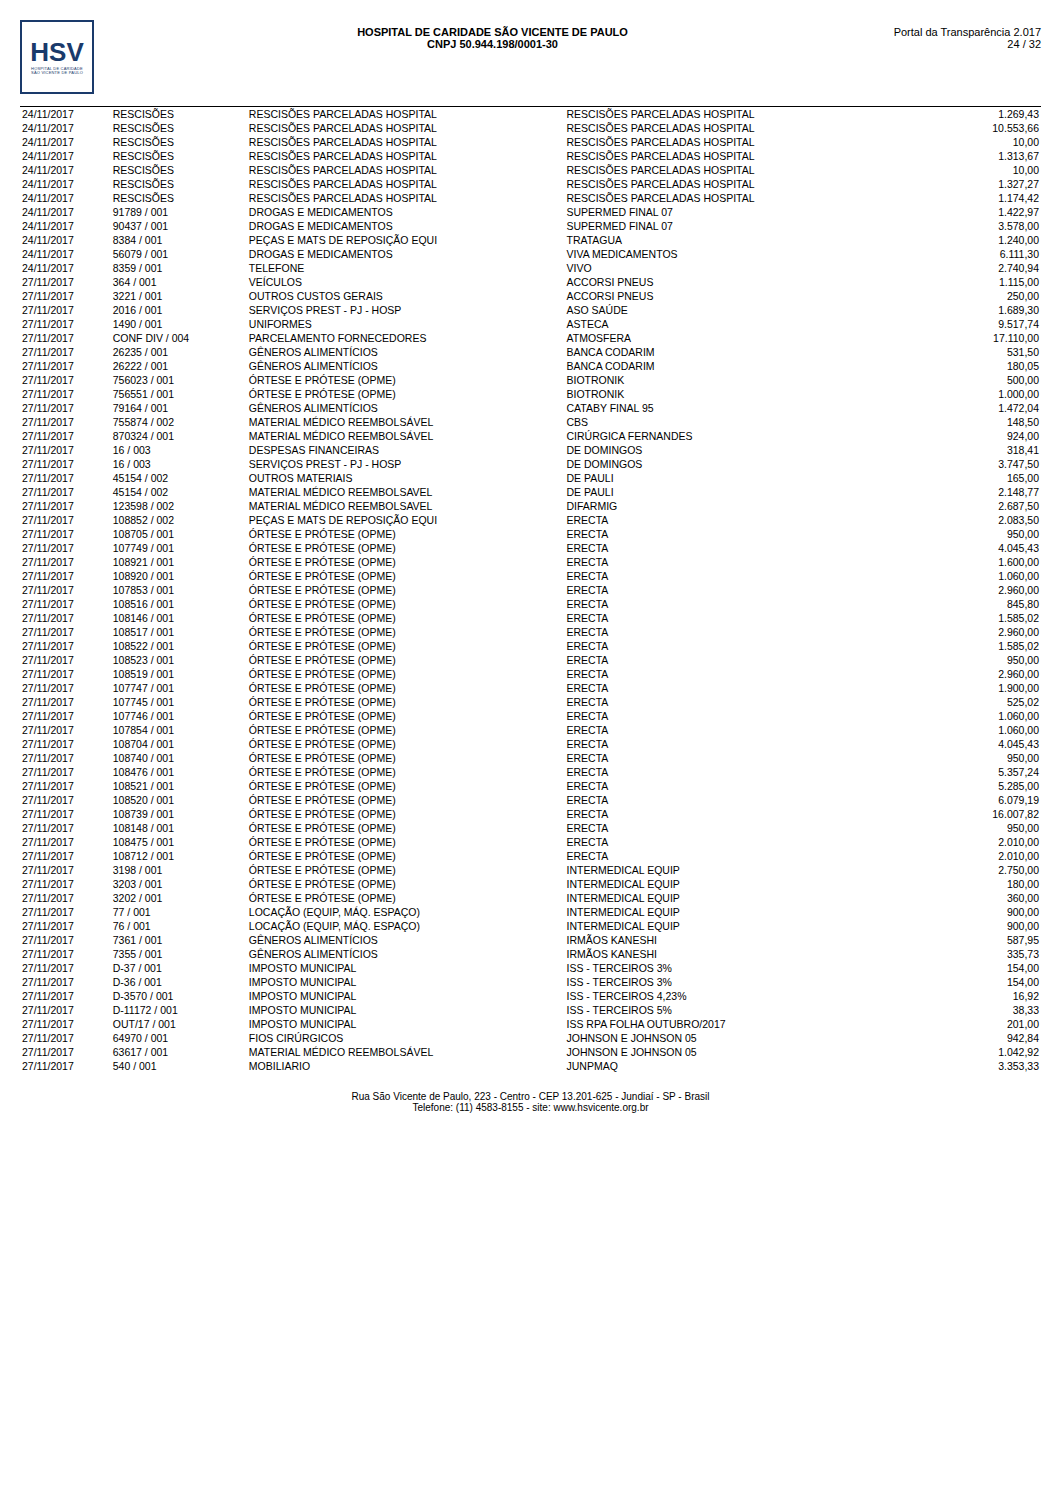HSV
HOSPITAL DE CARIDADE
SÃO VICENTE DE PAULO
HOSPITAL DE CARIDADE SÃO VICENTE DE PAULO
CNPJ 50.944.198/0001-30
Portal da Transparência 2.017
24 / 32
| 24/11/2017 | RESCISÕES | RESCISÕES PARCELADAS HOSPITAL | RESCISÕES PARCELADAS HOSPITAL | 1.269,43 |
| 24/11/2017 | RESCISÕES | RESCISÕES PARCELADAS HOSPITAL | RESCISÕES PARCELADAS HOSPITAL | 10.553,66 |
| 24/11/2017 | RESCISÕES | RESCISÕES PARCELADAS HOSPITAL | RESCISÕES PARCELADAS HOSPITAL | 10,00 |
| 24/11/2017 | RESCISÕES | RESCISÕES PARCELADAS HOSPITAL | RESCISÕES PARCELADAS HOSPITAL | 1.313,67 |
| 24/11/2017 | RESCISÕES | RESCISÕES PARCELADAS HOSPITAL | RESCISÕES PARCELADAS HOSPITAL | 10,00 |
| 24/11/2017 | RESCISÕES | RESCISÕES PARCELADAS HOSPITAL | RESCISÕES PARCELADAS HOSPITAL | 1.327,27 |
| 24/11/2017 | RESCISÕES | RESCISÕES PARCELADAS HOSPITAL | RESCISÕES PARCELADAS HOSPITAL | 1.174,42 |
| 24/11/2017 | 91789 / 001 | DROGAS E MEDICAMENTOS | SUPERMED FINAL 07 | 1.422,97 |
| 24/11/2017 | 90437 / 001 | DROGAS E MEDICAMENTOS | SUPERMED FINAL 07 | 3.578,00 |
| 24/11/2017 | 8384 / 001 | PEÇAS E MATS DE REPOSIÇÃO EQUI | TRATAGUA | 1.240,00 |
| 24/11/2017 | 56079 / 001 | DROGAS E MEDICAMENTOS | VIVA MEDICAMENTOS | 6.111,30 |
| 24/11/2017 | 8359 / 001 | TELEFONE | VIVO | 2.740,94 |
| 27/11/2017 | 364 / 001 | VEÍCULOS | ACCORSI PNEUS | 1.115,00 |
| 27/11/2017 | 3221 / 001 | OUTROS CUSTOS GERAIS | ACCORSI PNEUS | 250,00 |
| 27/11/2017 | 2016 / 001 | SERVIÇOS PREST - PJ - HOSP | ASO SAÚDE | 1.689,30 |
| 27/11/2017 | 1490 / 001 | UNIFORMES | ASTECA | 9.517,74 |
| 27/11/2017 | CONF DIV / 004 | PARCELAMENTO FORNECEDORES | ATMOSFERA | 17.110,00 |
| 27/11/2017 | 26235 / 001 | GÊNEROS ALIMENTÍCIOS | BANCA CODARIM | 531,50 |
| 27/11/2017 | 26222 / 001 | GÊNEROS ALIMENTÍCIOS | BANCA CODARIM | 180,05 |
| 27/11/2017 | 756023 / 001 | ÓRTESE E PRÓTESE (OPME) | BIOTRONIK | 500,00 |
| 27/11/2017 | 756551 / 001 | ÓRTESE E PRÓTESE (OPME) | BIOTRONIK | 1.000,00 |
| 27/11/2017 | 79164 / 001 | GÊNEROS ALIMENTÍCIOS | CATABY FINAL 95 | 1.472,04 |
| 27/11/2017 | 755874 / 002 | MATERIAL MÉDICO REEMBOLSÁVEL | CBS | 148,50 |
| 27/11/2017 | 870324 / 001 | MATERIAL MÉDICO REEMBOLSÁVEL | CIRÚRGICA FERNANDES | 924,00 |
| 27/11/2017 | 16 / 003 | DESPESAS FINANCEIRAS | DE DOMINGOS | 318,41 |
| 27/11/2017 | 16 / 003 | SERVIÇOS PREST - PJ - HOSP | DE DOMINGOS | 3.747,50 |
| 27/11/2017 | 45154 / 002 | OUTROS MATERIAIS | DE PAULI | 165,00 |
| 27/11/2017 | 45154 / 002 | MATERIAL MÉDICO REEMBOLSAVEL | DE PAULI | 2.148,77 |
| 27/11/2017 | 123598 / 002 | MATERIAL MÉDICO REEMBOLSAVEL | DIFARMIG | 2.687,50 |
| 27/11/2017 | 108852 / 002 | PEÇAS E MATS DE REPOSIÇÃO EQUI | ERECTA | 2.083,50 |
| 27/11/2017 | 108705 / 001 | ÓRTESE E PRÓTESE (OPME) | ERECTA | 950,00 |
| 27/11/2017 | 107749 / 001 | ÓRTESE E PRÓTESE (OPME) | ERECTA | 4.045,43 |
| 27/11/2017 | 108921 / 001 | ÓRTESE E PRÓTESE (OPME) | ERECTA | 1.600,00 |
| 27/11/2017 | 108920 / 001 | ÓRTESE E PRÓTESE (OPME) | ERECTA | 1.060,00 |
| 27/11/2017 | 107853 / 001 | ÓRTESE E PRÓTESE (OPME) | ERECTA | 2.960,00 |
| 27/11/2017 | 108516 / 001 | ÓRTESE E PRÓTESE (OPME) | ERECTA | 845,80 |
| 27/11/2017 | 108146 / 001 | ÓRTESE E PRÓTESE (OPME) | ERECTA | 1.585,02 |
| 27/11/2017 | 108517 / 001 | ÓRTESE E PRÓTESE (OPME) | ERECTA | 2.960,00 |
| 27/11/2017 | 108522 / 001 | ÓRTESE E PRÓTESE (OPME) | ERECTA | 1.585,02 |
| 27/11/2017 | 108523 / 001 | ÓRTESE E PRÓTESE (OPME) | ERECTA | 950,00 |
| 27/11/2017 | 108519 / 001 | ÓRTESE E PRÓTESE (OPME) | ERECTA | 2.960,00 |
| 27/11/2017 | 107747 / 001 | ÓRTESE E PRÓTESE (OPME) | ERECTA | 1.900,00 |
| 27/11/2017 | 107745 / 001 | ÓRTESE E PRÓTESE (OPME) | ERECTA | 525,02 |
| 27/11/2017 | 107746 / 001 | ÓRTESE E PRÓTESE (OPME) | ERECTA | 1.060,00 |
| 27/11/2017 | 107854 / 001 | ÓRTESE E PRÓTESE (OPME) | ERECTA | 1.060,00 |
| 27/11/2017 | 108704 / 001 | ÓRTESE E PRÓTESE (OPME) | ERECTA | 4.045,43 |
| 27/11/2017 | 108740 / 001 | ÓRTESE E PRÓTESE (OPME) | ERECTA | 950,00 |
| 27/11/2017 | 108476 / 001 | ÓRTESE E PRÓTESE (OPME) | ERECTA | 5.357,24 |
| 27/11/2017 | 108521 / 001 | ÓRTESE E PRÓTESE (OPME) | ERECTA | 5.285,00 |
| 27/11/2017 | 108520 / 001 | ÓRTESE E PRÓTESE (OPME) | ERECTA | 6.079,19 |
| 27/11/2017 | 108739 / 001 | ÓRTESE E PRÓTESE (OPME) | ERECTA | 16.007,82 |
| 27/11/2017 | 108148 / 001 | ÓRTESE E PRÓTESE (OPME) | ERECTA | 950,00 |
| 27/11/2017 | 108475 / 001 | ÓRTESE E PRÓTESE (OPME) | ERECTA | 2.010,00 |
| 27/11/2017 | 108712 / 001 | ÓRTESE E PRÓTESE (OPME) | ERECTA | 2.010,00 |
| 27/11/2017 | 3198 / 001 | ÓRTESE E PRÓTESE (OPME) | INTERMEDICAL EQUIP | 2.750,00 |
| 27/11/2017 | 3203 / 001 | ÓRTESE E PRÓTESE (OPME) | INTERMEDICAL EQUIP | 180,00 |
| 27/11/2017 | 3202 / 001 | ÓRTESE E PRÓTESE (OPME) | INTERMEDICAL EQUIP | 360,00 |
| 27/11/2017 | 77 / 001 | LOCAÇÃO (EQUIP, MÁQ. ESPAÇO) | INTERMEDICAL EQUIP | 900,00 |
| 27/11/2017 | 76 / 001 | LOCAÇÃO (EQUIP, MÁQ. ESPAÇO) | INTERMEDICAL EQUIP | 900,00 |
| 27/11/2017 | 7361 / 001 | GÊNEROS ALIMENTÍCIOS | IRMÃOS KANESHI | 587,95 |
| 27/11/2017 | 7355 / 001 | GÊNEROS ALIMENTÍCIOS | IRMÃOS KANESHI | 335,73 |
| 27/11/2017 | D-37 / 001 | IMPOSTO MUNICIPAL | ISS - TERCEIROS 3% | 154,00 |
| 27/11/2017 | D-36 / 001 | IMPOSTO MUNICIPAL | ISS - TERCEIROS 3% | 154,00 |
| 27/11/2017 | D-3570 / 001 | IMPOSTO MUNICIPAL | ISS - TERCEIROS 4,23% | 16,92 |
| 27/11/2017 | D-11172 / 001 | IMPOSTO MUNICIPAL | ISS - TERCEIROS 5% | 38,33 |
| 27/11/2017 | OUT/17 / 001 | IMPOSTO MUNICIPAL | ISS RPA FOLHA OUTUBRO/2017 | 201,00 |
| 27/11/2017 | 64970 / 001 | FIOS CIRÚRGICOS | JOHNSON E JOHNSON 05 | 942,84 |
| 27/11/2017 | 63617 / 001 | MATERIAL MÉDICO REEMBOLSÁVEL | JOHNSON E JOHNSON 05 | 1.042,92 |
| 27/11/2017 | 540 / 001 | MOBILIARIO | JUNPMAQ | 3.353,33 |
Rua São Vicente de Paulo, 223 - Centro - CEP 13.201-625 - Jundiaí - SP - Brasil
Telefone: (11) 4583-8155 - site: www.hsvicente.org.br